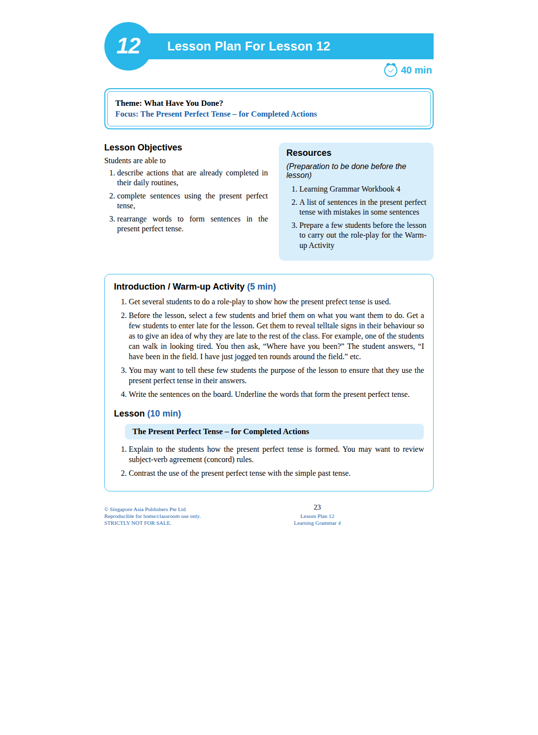12
Lesson Plan For Lesson 12
40 min
Theme: What Have You Done?
Focus: The Present Perfect Tense – for Completed Actions
Lesson Objectives
Students are able to
describe actions that are already completed in their daily routines,
complete sentences using the present perfect tense,
rearrange words to form sentences in the present perfect tense.
Resources
(Preparation to be done before the lesson)
Learning Grammar Workbook 4
A list of sentences in the present perfect tense with mistakes in some sentences
Prepare a few students before the lesson to carry out the role-play for the Warm-up Activity
Introduction / Warm-up Activity (5 min)
Get several students to do a role-play to show how the present prefect tense is used.
Before the lesson, select a few students and brief them on what you want them to do. Get a few students to enter late for the lesson. Get them to reveal telltale signs in their behaviour so as to give an idea of why they are late to the rest of the class. For example, one of the students can walk in looking tired. You then ask, “Where have you been?” The student answers, “I have been in the field. I have just jogged ten rounds around the field.” etc.
You may want to tell these few students the purpose of the lesson to ensure that they use the present perfect tense in their answers.
Write the sentences on the board. Underline the words that form the present perfect tense.
Lesson (10 min)
The Present Perfect Tense – for Completed Actions
Explain to the students how the present perfect tense is formed. You may want to review subject-verb agreement (concord) rules.
Contrast the use of the present perfect tense with the simple past tense.
© Singapore Asia Publishers Pte Ltd
Reproducible for home/classroom use only.
STRICTLY NOT FOR SALE.
23
Lesson Plan 12
Learning Grammar 4